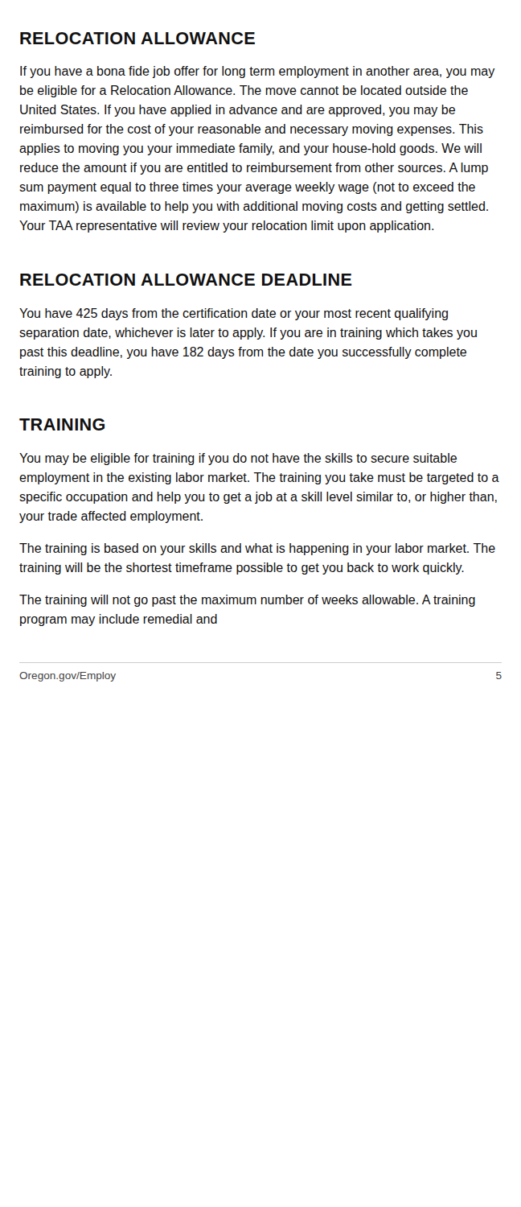Relocation Allowance
If you have a bona fide job offer for long term employment in another area, you may be eligible for a Relocation Allowance. The move cannot be located outside the United States. If you have applied in advance and are approved, you may be reimbursed for the cost of your reasonable and necessary moving expenses. This applies to moving you your immediate family, and your house-hold goods. We will reduce the amount if you are entitled to reimbursement from other sources. A lump sum payment equal to three times your average weekly wage (not to exceed the maximum) is available to help you with additional moving costs and getting settled. Your TAA representative will review your relocation limit upon application.
Relocation Allowance Deadline
You have 425 days from the certification date or your most recent qualifying separation date, whichever is later to apply. If you are in training which takes you past this deadline, you have 182 days from the date you successfully complete training to apply.
Training
You may be eligible for training if you do not have the skills to secure suitable employment in the existing labor market. The training you take must be targeted to a specific occupation and help you to get a job at a skill level similar to, or higher than, your trade affected employment.
The training is based on your skills and what is happening in your labor market. The training will be the shortest timeframe possible to get you back to work quickly.
The training will not go past the maximum number of weeks allowable. A training program may include remedial and
Oregon.gov/Employ 5